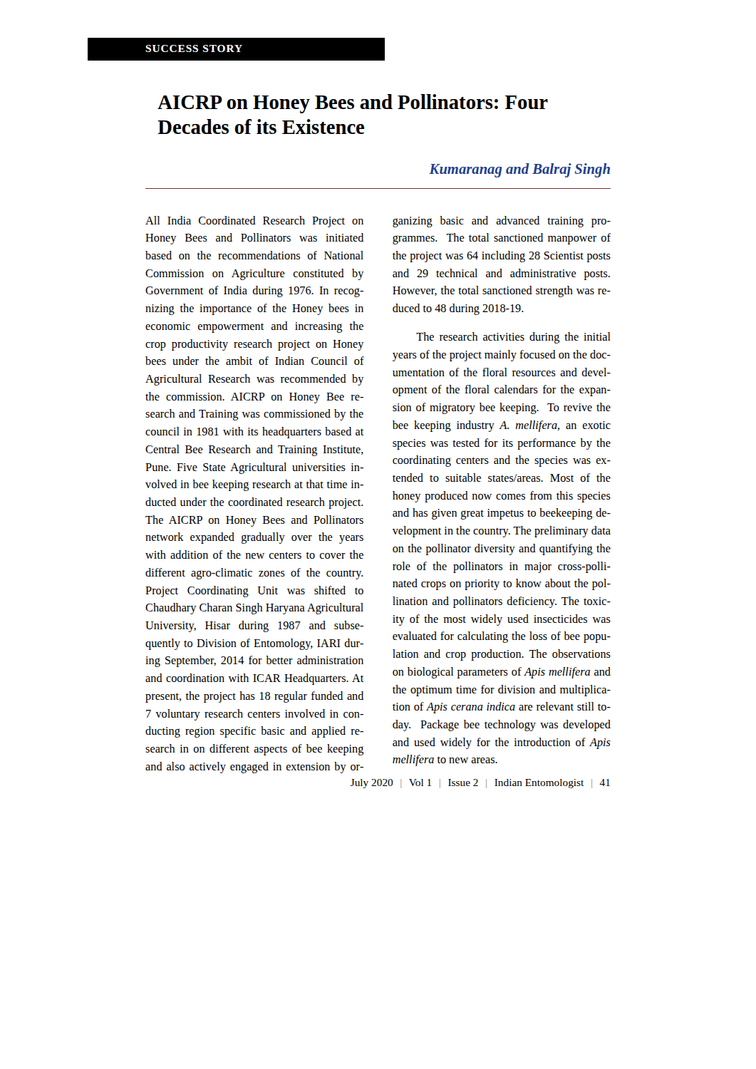SUCCESS STORY
AICRP on Honey Bees and Pollinators: Four Decades of its Existence
Kumaranag and Balraj Singh
All India Coordinated Research Project on Honey Bees and Pollinators was initiated based on the recommendations of National Commission on Agriculture constituted by Government of India during 1976. In recognizing the importance of the Honey bees in economic empowerment and increasing the crop productivity research project on Honey bees under the ambit of Indian Council of Agricultural Research was recommended by the commission. AICRP on Honey Bee research and Training was commissioned by the council in 1981 with its headquarters based at Central Bee Research and Training Institute, Pune. Five State Agricultural universities involved in bee keeping research at that time inducted under the coordinated research project. The AICRP on Honey Bees and Pollinators network expanded gradually over the years with addition of the new centers to cover the different agro-climatic zones of the country. Project Coordinating Unit was shifted to Chaudhary Charan Singh Haryana Agricultural University, Hisar during 1987 and subsequently to Division of Entomology, IARI during September, 2014 for better administration and coordination with ICAR Headquarters. At present, the project has 18 regular funded and 7 voluntary research centers involved in conducting region specific basic and applied research in on different aspects of bee keeping and also actively engaged in extension by organizing basic and advanced training programmes. The total sanctioned manpower of the project was 64 including 28 Scientist posts and 29 technical and administrative posts. However, the total sanctioned strength was reduced to 48 during 2018-19.
The research activities during the initial years of the project mainly focused on the documentation of the floral resources and development of the floral calendars for the expansion of migratory bee keeping. To revive the bee keeping industry A. mellifera, an exotic species was tested for its performance by the coordinating centers and the species was extended to suitable states/areas. Most of the honey produced now comes from this species and has given great impetus to beekeeping development in the country. The preliminary data on the pollinator diversity and quantifying the role of the pollinators in major cross-pollinated crops on priority to know about the pollination and pollinators deficiency. The toxicity of the most widely used insecticides was evaluated for calculating the loss of bee population and crop production. The observations on biological parameters of Apis mellifera and the optimum time for division and multiplication of Apis cerana indica are relevant still today. Package bee technology was developed and used widely for the introduction of Apis mellifera to new areas.
July 2020 | Vol 1 | Issue 2 | Indian Entomologist | 41